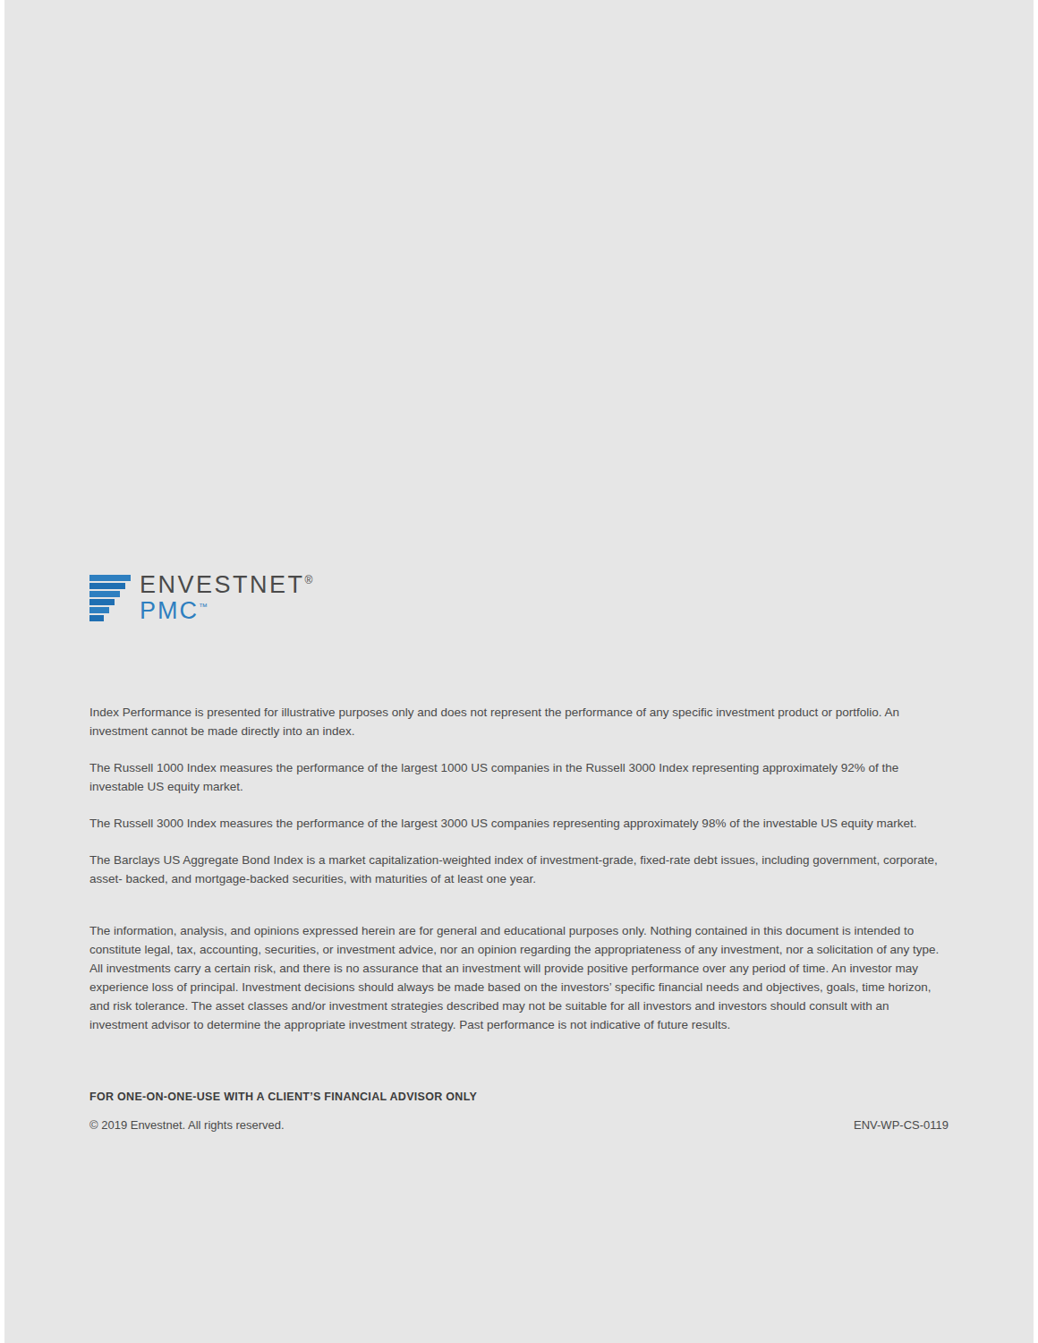ENVESTNET®
PMC™
Index Performance is presented for illustrative purposes only and does not represent the performance of any specific investment product or portfolio. An investment cannot be made directly into an index.
The Russell 1000 Index measures the performance of the largest 1000 US companies in the Russell 3000 Index representing approximately 92% of the investable US equity market.
The Russell 3000 Index measures the performance of the largest 3000 US companies representing approximately 98% of the investable US equity market.
The Barclays US Aggregate Bond Index is a market capitalization-weighted index of investment-grade, fixed-rate debt issues, including government, corporate, asset- backed, and mortgage-backed securities, with maturities of at least one year.
The information, analysis, and opinions expressed herein are for general and educational purposes only. Nothing contained in this document is intended to constitute legal, tax, accounting, securities, or investment advice, nor an opinion regarding the appropriateness of any investment, nor a solicitation of any type. All investments carry a certain risk, and there is no assurance that an investment will provide positive performance over any period of time. An investor may experience loss of principal. Investment decisions should always be made based on the investors’ specific financial needs and objectives, goals, time horizon, and risk tolerance. The asset classes and/or investment strategies described may not be suitable for all investors and investors should consult with an investment advisor to determine the appropriate investment strategy. Past performance is not indicative of future results.
FOR ONE-ON-ONE-USE WITH A CLIENT’S FINANCIAL ADVISOR ONLY
© 2019 Envestnet. All rights reserved.
ENV-WP-CS-0119